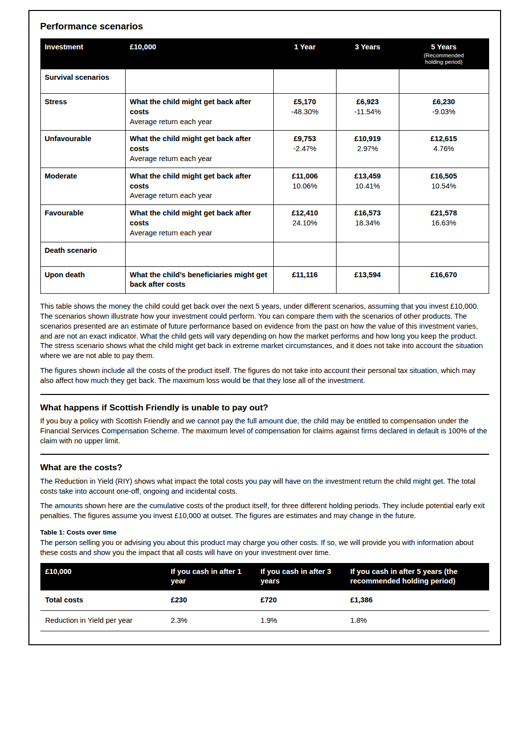Performance scenarios
| Investment | £10,000 | 1 Year | 3 Years | 5 Years (Recommended holding period) |
| --- | --- | --- | --- | --- |
| Survival scenarios | | | | |
| Stress | What the child might get back after costs Average return each year | £5,170 -48.30% | £6,923 -11.54% | £6,230 -9.03% |
| Unfavourable | What the child might get back after costs Average return each year | £9,753 -2.47% | £10,919 2.97% | £12,615 4.76% |
| Moderate | What the child might get back after costs Average return each year | £11,006 10.06% | £13,459 10.41% | £16,505 10.54% |
| Favourable | What the child might get back after costs Average return each year | £12,410 24.10% | £16,573 18.34% | £21,578 16.63% |
| Death scenario | | | | |
| Upon death | What the child’s beneficiaries might get back after costs | £11,116 | £13,594 | £16,670 |
This table shows the money the child could get back over the next 5 years, under different scenarios, assuming that you invest £10,000. The scenarios shown illustrate how your investment could perform. You can compare them with the scenarios of other products. The scenarios presented are an estimate of future performance based on evidence from the past on how the value of this investment varies, and are not an exact indicator. What the child gets will vary depending on how the market performs and how long you keep the product. The stress scenario shows what the child might get back in extreme market circumstances, and it does not take into account the situation where we are not able to pay them.
The figures shown include all the costs of the product itself. The figures do not take into account their personal tax situation, which may also affect how much they get back. The maximum loss would be that they lose all of the investment.
What happens if Scottish Friendly is unable to pay out?
If you buy a policy with Scottish Friendly and we cannot pay the full amount due, the child may be entitled to compensation under the Financial Services Compensation Scheme. The maximum level of compensation for claims against firms declared in default is 100% of the claim with no upper limit.
What are the costs?
The Reduction in Yield (RIY) shows what impact the total costs you pay will have on the investment return the child might get. The total costs take into account one-off, ongoing and incidental costs.
The amounts shown here are the cumulative costs of the product itself, for three different holding periods. They include potential early exit penalties. The figures assume you invest £10,000 at outset. The figures are estimates and may change in the future.
Table 1: Costs over time
The person selling you or advising you about this product may charge you other costs. If so, we will provide you with information about these costs and show you the impact that all costs will have on your investment over time.
| £10,000 | If you cash in after 1 year | If you cash in after 3 years | If you cash in after 5 years (the recommended holding period) |
| --- | --- | --- | --- |
| Total costs | £230 | £720 | £1,386 |
| Reduction in Yield per year | 2.3% | 1.9% | 1.8% |